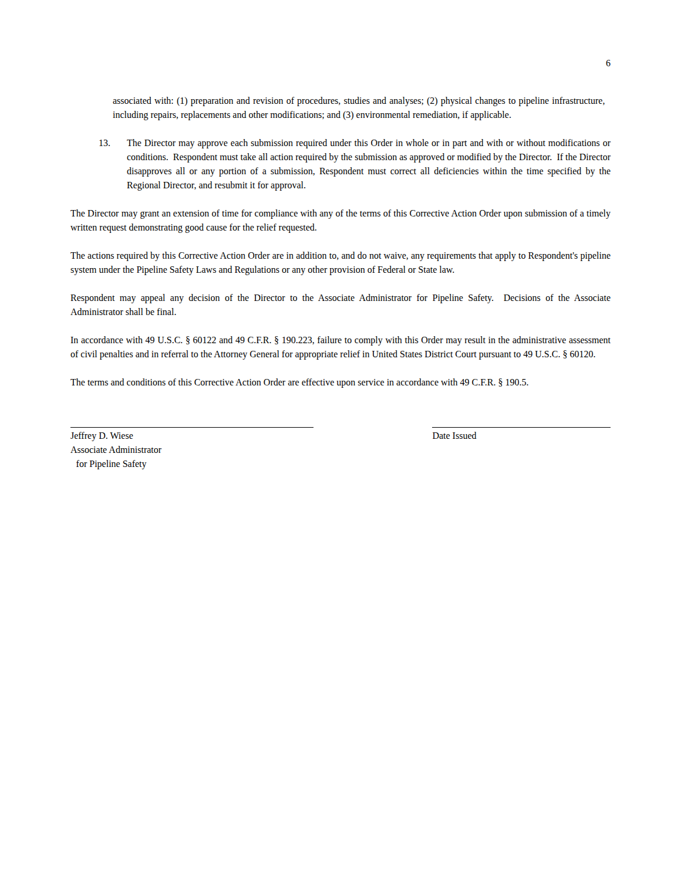6
associated with: (1) preparation and revision of procedures, studies and analyses; (2) physical changes to pipeline infrastructure, including repairs, replacements and other modifications; and (3) environmental remediation, if applicable.
The Director may approve each submission required under this Order in whole or in part and with or without modifications or conditions. Respondent must take all action required by the submission as approved or modified by the Director. If the Director disapproves all or any portion of a submission, Respondent must correct all deficiencies within the time specified by the Regional Director, and resubmit it for approval.
The Director may grant an extension of time for compliance with any of the terms of this Corrective Action Order upon submission of a timely written request demonstrating good cause for the relief requested.
The actions required by this Corrective Action Order are in addition to, and do not waive, any requirements that apply to Respondent's pipeline system under the Pipeline Safety Laws and Regulations or any other provision of Federal or State law.
Respondent may appeal any decision of the Director to the Associate Administrator for Pipeline Safety. Decisions of the Associate Administrator shall be final.
In accordance with 49 U.S.C. § 60122 and 49 C.F.R. § 190.223, failure to comply with this Order may result in the administrative assessment of civil penalties and in referral to the Attorney General for appropriate relief in United States District Court pursuant to 49 U.S.C. § 60120.
The terms and conditions of this Corrective Action Order are effective upon service in accordance with 49 C.F.R. § 190.5.
Jeffrey D. Wiese
Date Issued
Associate Administrator
for Pipeline Safety